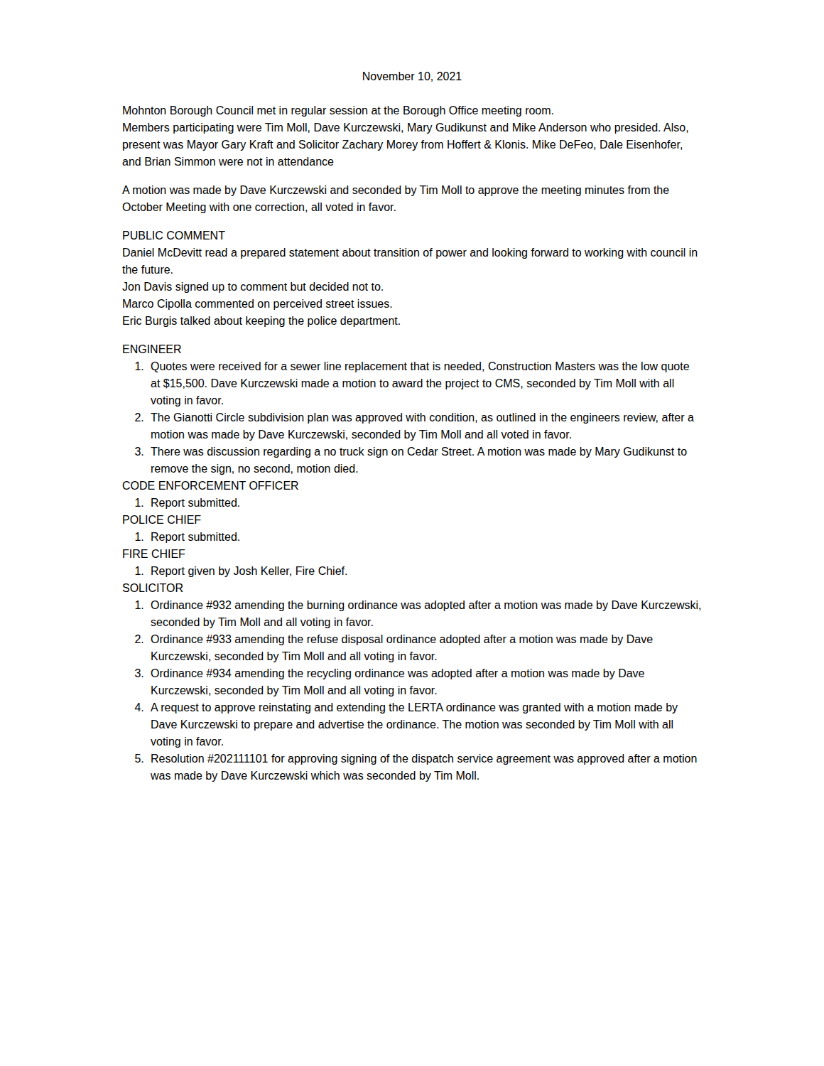November 10, 2021
Mohnton Borough Council met in regular session at the Borough Office meeting room.
Members participating were Tim Moll, Dave Kurczewski, Mary Gudikunst and Mike Anderson who presided. Also, present was Mayor Gary Kraft and Solicitor Zachary Morey from Hoffert & Klonis. Mike DeFeo, Dale Eisenhofer, and Brian Simmon were not in attendance
A motion was made by Dave Kurczewski and seconded by Tim Moll to approve the meeting minutes from the October Meeting with one correction, all voted in favor.
PUBLIC COMMENT
Daniel McDevitt read a prepared statement about transition of power and looking forward to working with council in the future.
Jon Davis signed up to comment but decided not to.
Marco Cipolla commented on perceived street issues.
Eric Burgis talked about keeping the police department.
ENGINEER
Quotes were received for a sewer line replacement that is needed, Construction Masters was the low quote at $15,500. Dave Kurczewski made a motion to award the project to CMS, seconded by Tim Moll with all voting in favor.
The Gianotti Circle subdivision plan was approved with condition, as outlined in the engineers review, after a motion was made by Dave Kurczewski, seconded by Tim Moll and all voted in favor.
There was discussion regarding a no truck sign on Cedar Street. A motion was made by Mary Gudikunst to remove the sign, no second, motion died.
CODE ENFORCEMENT OFFICER
Report submitted.
POLICE CHIEF
Report submitted.
FIRE CHIEF
Report given by Josh Keller, Fire Chief.
SOLICITOR
Ordinance #932 amending the burning ordinance was adopted after a motion was made by Dave Kurczewski, seconded by Tim Moll and all voting in favor.
Ordinance #933 amending the refuse disposal ordinance adopted after a motion was made by Dave Kurczewski, seconded by Tim Moll and all voting in favor.
Ordinance #934 amending the recycling ordinance was adopted after a motion was made by Dave Kurczewski, seconded by Tim Moll and all voting in favor.
A request to approve reinstating and extending the LERTA ordinance was granted with a motion made by Dave Kurczewski to prepare and advertise the ordinance. The motion was seconded by Tim Moll with all voting in favor.
Resolution #202111101 for approving signing of the dispatch service agreement was approved after a motion was made by Dave Kurczewski which was seconded by Tim Moll.